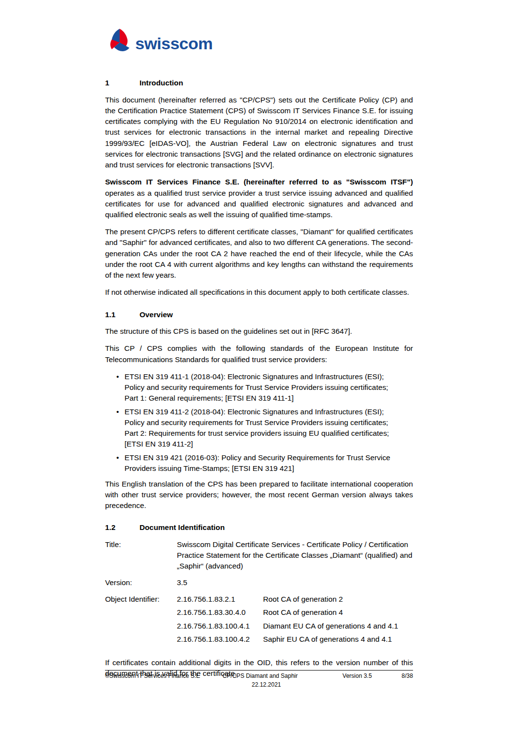swisscom
1 Introduction
This document (hereinafter referred as "CP/CPS") sets out the Certificate Policy (CP) and the Certification Practice Statement (CPS) of Swisscom IT Services Finance S.E. for issuing certificates complying with the EU Regulation No 910/2014 on electronic identification and trust services for electronic transactions in the internal market and repealing Directive 1999/93/EC [eIDAS-VO], the Austrian Federal Law on electronic signatures and trust services for electronic transactions [SVG] and the related ordinance on electronic signatures and trust services for electronic transactions [SVV].
Swisscom IT Services Finance S.E. (hereinafter referred to as "Swisscom ITSF") operates as a qualified trust service provider a trust service issuing advanced and qualified certificates for use for advanced and qualified electronic signatures and advanced and qualified electronic seals as well the issuing of qualified time-stamps.
The present CP/CPS refers to different certificate classes, "Diamant" for qualified certificates and "Saphir" for advanced certificates, and also to two different CA generations. The second-generation CAs under the root CA 2 have reached the end of their lifecycle, while the CAs under the root CA 4 with current algorithms and key lengths can withstand the requirements of the next few years.
If not otherwise indicated all specifications in this document apply to both certificate classes.
1.1 Overview
The structure of this CPS is based on the guidelines set out in [RFC 3647].
This CP / CPS complies with the following standards of the European Institute for Telecommunications Standards for qualified trust service providers:
ETSI EN 319 411-1 (2018-04): Electronic Signatures and Infrastructures (ESI);
Policy and security requirements for Trust Service Providers issuing certificates;
Part 1: General requirements; [ETSI EN 319 411-1]
ETSI EN 319 411-2 (2018-04): Electronic Signatures and Infrastructures (ESI);
Policy and security requirements for Trust Service Providers issuing certificates;
Part 2: Requirements for trust service providers issuing EU qualified certificates;
[ETSI EN 319 411-2]
ETSI EN 319 421 (2016-03): Policy and Security Requirements for Trust Service Providers issuing Time-Stamps; [ETSI EN 319 421]
This English translation of the CPS has been prepared to facilitate international cooperation with other trust service providers; however, the most recent German version always takes precedence.
1.2 Document Identification
| Title: | Swisscom Digital Certificate Services - Certificate Policy / Certification Practice Statement for the Certificate Classes „Diamant“ (qualified) and „Saphir“ (advanced) |
| Version: | 3.5 |
| Object Identifier: | 2.16.756.1.83.2.1 | Root CA of generation 2 |
| | 2.16.756.1.83.30.4.0 | Root CA of generation 4 |
| | 2.16.756.1.83.100.4.1 | Diamant EU CA of generations 4 and 4.1 |
| | 2.16.756.1.83.100.4.2 | Saphir EU CA of generations 4 and 4.1 |
If certificates contain additional digits in the OID, this refers to the version number of this document that is valid for the certificate.
©Swisscom IT Services Finance S.E
CP/CPS Diamant and Saphir
Version 3.5
8/38
22.12.2021